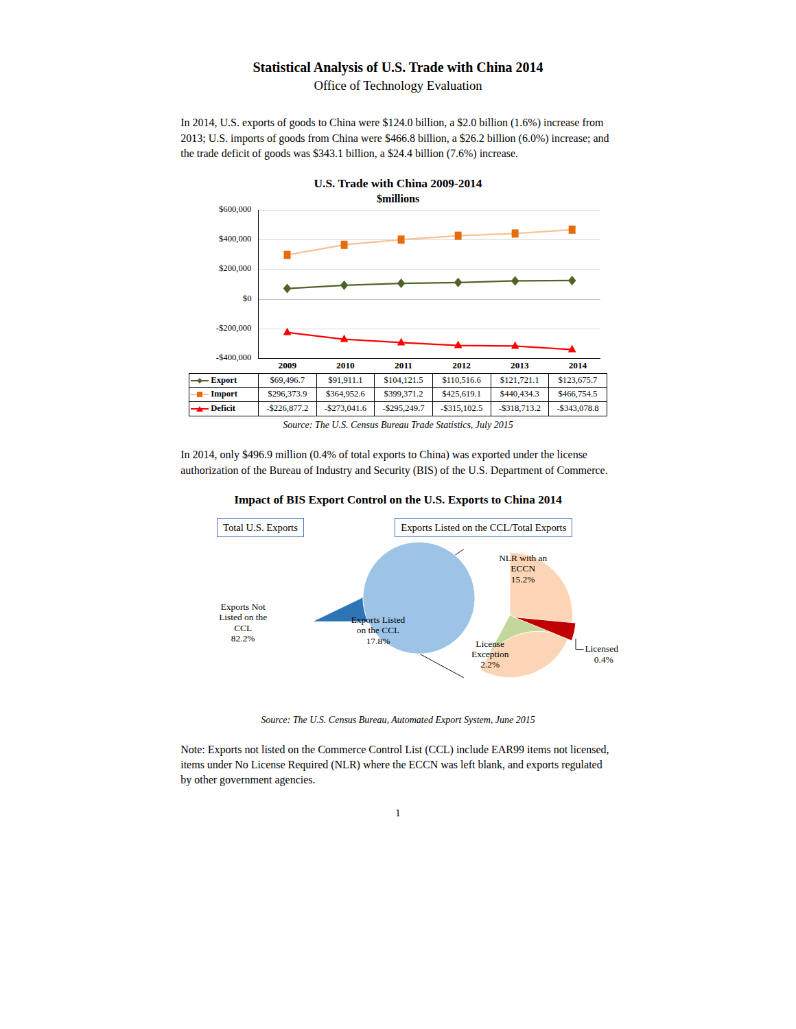Statistical Analysis of U.S. Trade with China 2014
Office of Technology Evaluation
In 2014, U.S. exports of goods to China were $124.0 billion, a $2.0 billion (1.6%) increase from 2013; U.S. imports of goods from China were $466.8 billion, a $26.2 billion (6.0%) increase; and the trade deficit of goods was $343.1 billion, a $24.4 billion (7.6%) increase.
U.S. Trade with China 2009-2014
$millions
$600,000 $400,000 $200,000 $0 -$200,000 -$400,000
| | 2009 | 2010 | 2011 | 2012 | 2013 | 2014 |
| --- | --- | --- | --- | --- | --- | --- |
| Export | $69,496.7 | $91,911.1 | $104,121.5 | $110,516.6 | $121,721.1 | $123,675.7 |
| Import | $296,373.9 | $364,952.6 | $399,371.2 | $425,619.1 | $440,434.3 | $466,754.5 |
| Deficit | -$226,877.2 | -$273,041.6 | -$295,249.7 | -$315,102.5 | -$318,713.2 | -$343,078.8 |
Source: The U.S. Census Bureau Trade Statistics, July 2015
In 2014, only $496.9 million (0.4% of total exports to China) was exported under the license authorization of the Bureau of Industry and Security (BIS) of the U.S. Department of Commerce.
Impact of BIS Export Control on the U.S. Exports to China 2014
Total U.S. Exports
Exports Listed on the CCL/Total Exports
Exports Not Listed on the CCL 82.2% Exports Listed on the CCL 17.8% NLR with an ECCN 15.2% License Exception 2.2% Licensed 0.4%
Source: The U.S. Census Bureau, Automated Export System, June 2015
Note: Exports not listed on the Commerce Control List (CCL) include EAR99 items not licensed, items under No License Required (NLR) where the ECCN was left blank, and exports regulated by other government agencies.
1